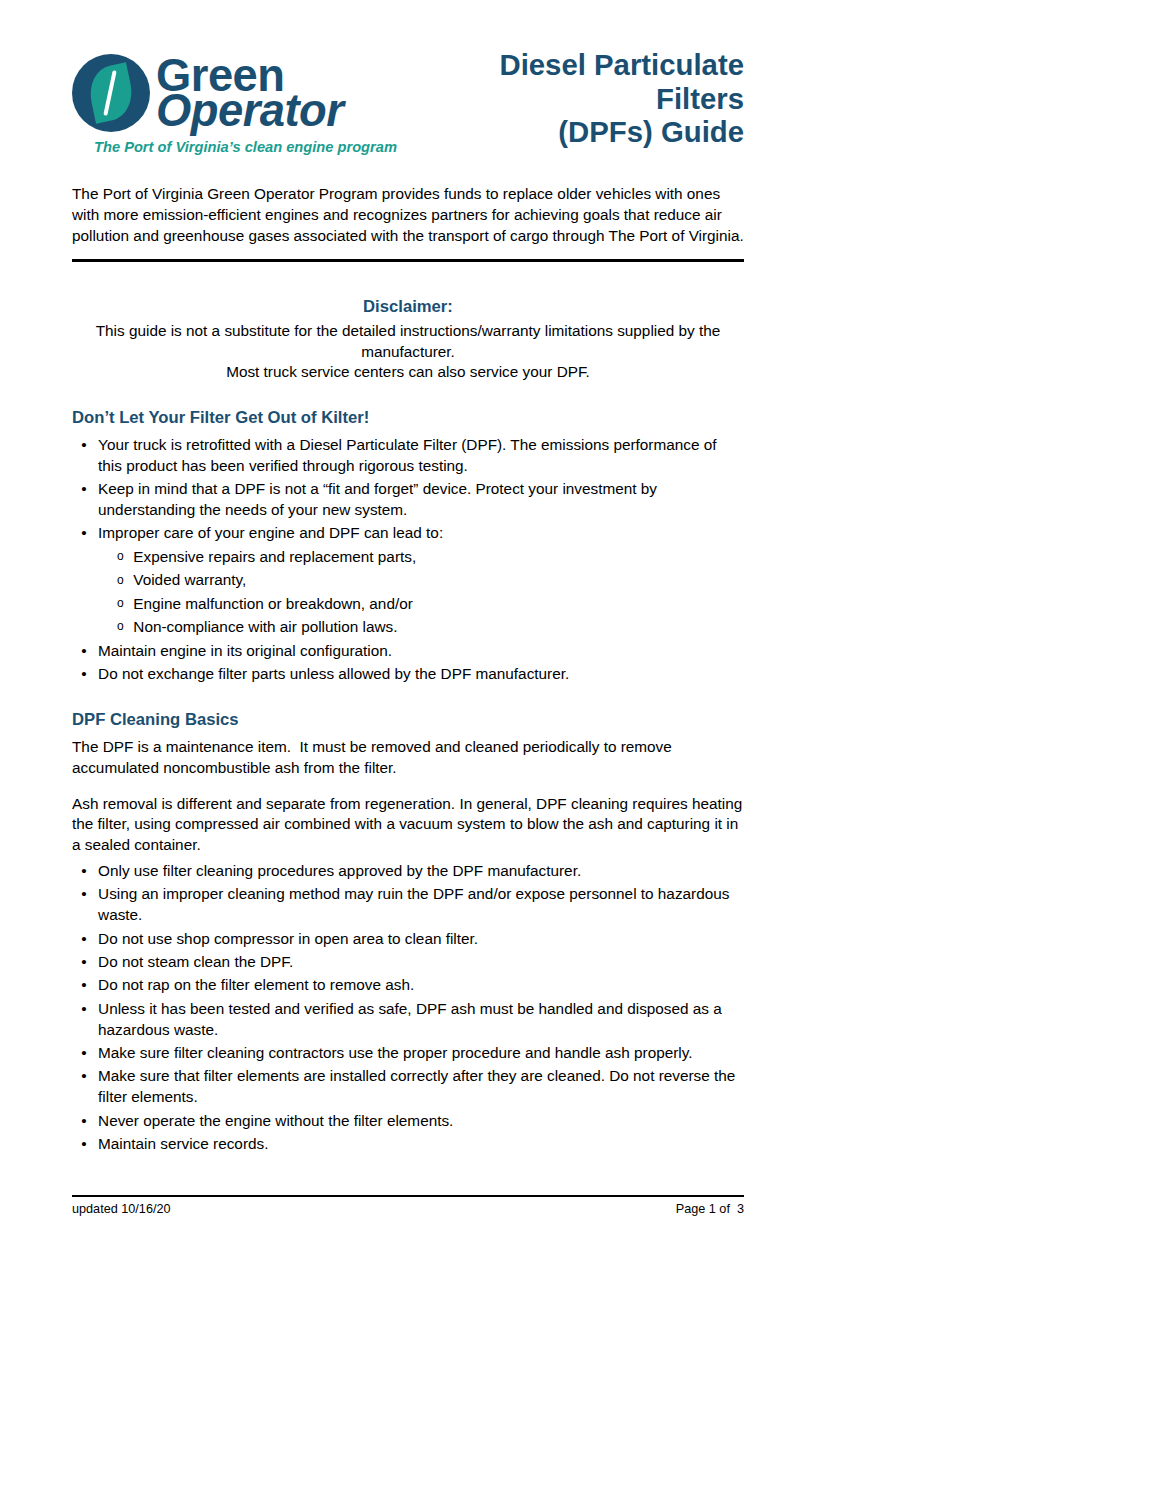Green Operator
The Port of Virginia’s clean engine program
Diesel Particulate Filters
(DPFs) Guide
The Port of Virginia Green Operator Program provides funds to replace older vehicles with ones with more emission-efficient engines and recognizes partners for achieving goals that reduce air pollution and greenhouse gases associated with the transport of cargo through The Port of Virginia.
Disclaimer:
This guide is not a substitute for the detailed instructions/warranty limitations supplied by the manufacturer.
Most truck service centers can also service your DPF.
Don’t Let Your Filter Get Out of Kilter!
Your truck is retrofitted with a Diesel Particulate Filter (DPF). The emissions performance of this product has been verified through rigorous testing.
Keep in mind that a DPF is not a “fit and forget” device. Protect your investment by understanding the needs of your new system.
Improper care of your engine and DPF can lead to:
Expensive repairs and replacement parts,
Voided warranty,
Engine malfunction or breakdown, and/or
Non-compliance with air pollution laws.
Maintain engine in its original configuration.
Do not exchange filter parts unless allowed by the DPF manufacturer.
DPF Cleaning Basics
The DPF is a maintenance item. It must be removed and cleaned periodically to remove accumulated noncombustible ash from the filter.
Ash removal is different and separate from regeneration. In general, DPF cleaning requires heating the filter, using compressed air combined with a vacuum system to blow the ash and capturing it in a sealed container.
Only use filter cleaning procedures approved by the DPF manufacturer.
Using an improper cleaning method may ruin the DPF and/or expose personnel to hazardous waste.
Do not use shop compressor in open area to clean filter.
Do not steam clean the DPF.
Do not rap on the filter element to remove ash.
Unless it has been tested and verified as safe, DPF ash must be handled and disposed as a hazardous waste.
Make sure filter cleaning contractors use the proper procedure and handle ash properly.
Make sure that filter elements are installed correctly after they are cleaned. Do not reverse the filter elements.
Never operate the engine without the filter elements.
Maintain service records.
updated 10/16/20 Page 1 of 3